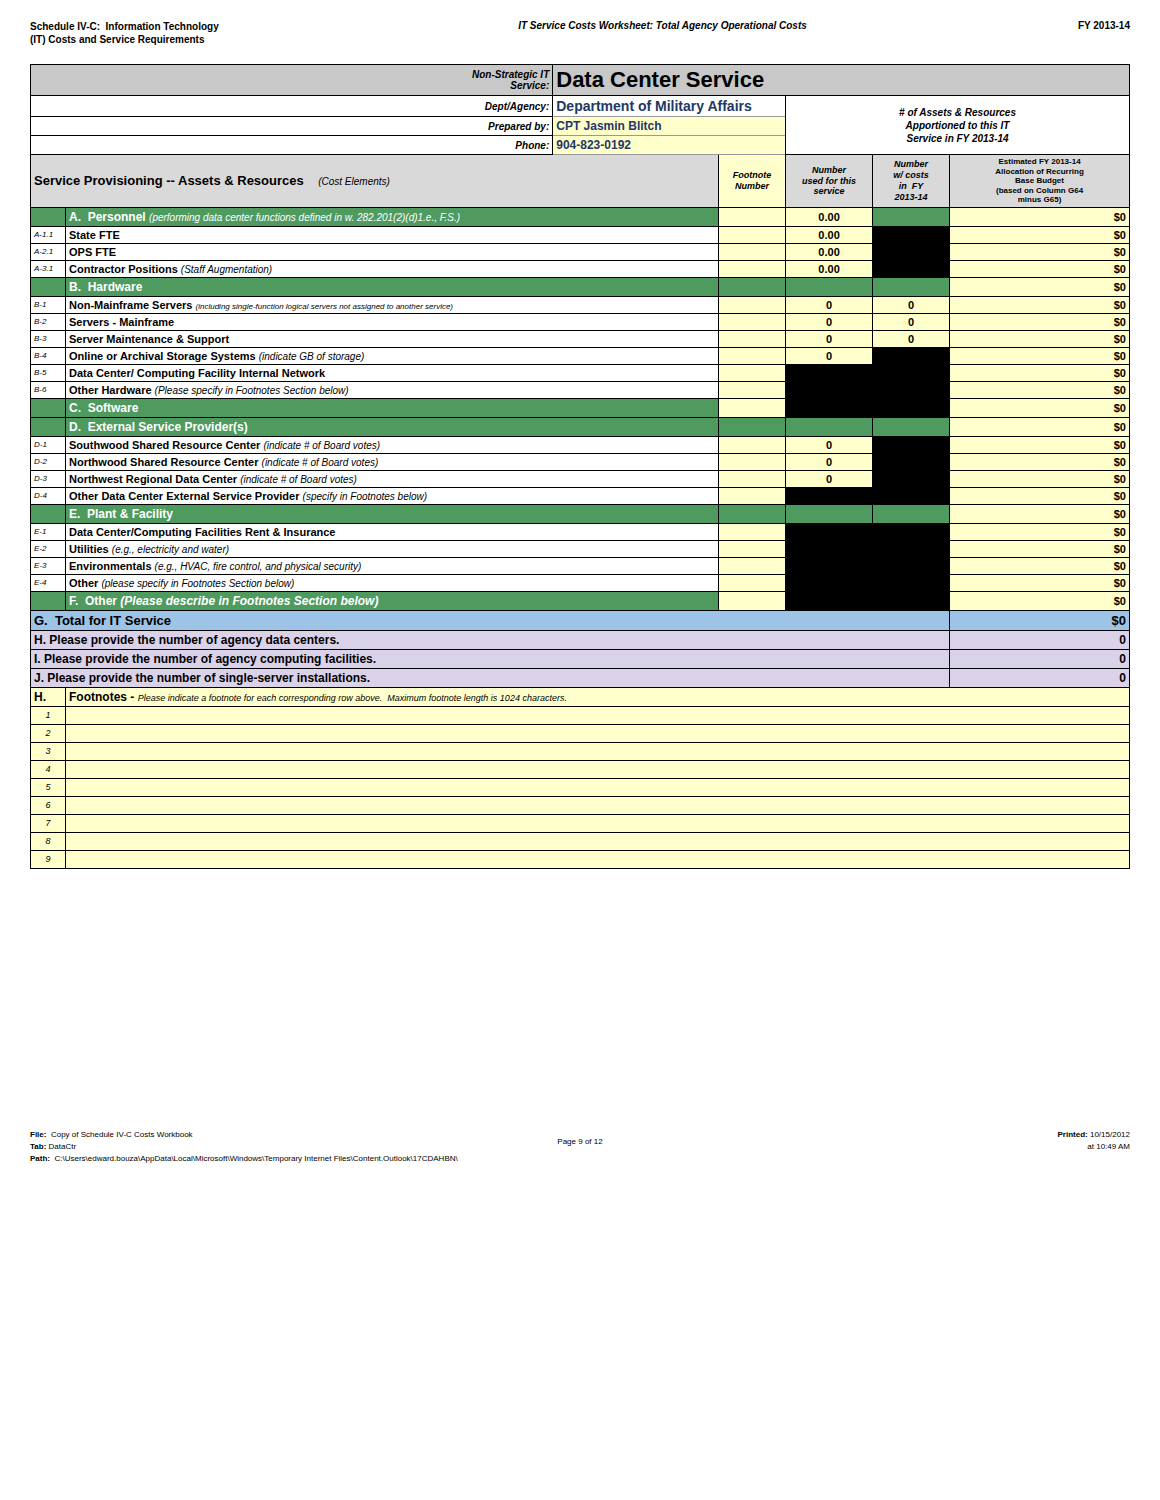Schedule IV-C: Information Technology
(IT) Costs and Service Requirements
IT Service Costs Worksheet: Total Agency Operational Costs
FY 2013-14
| Non-Strategic IT Service: | Data Center Service |
| Dept/Agency: | Department of Military Affairs | # of Assets & Resources Apportioned to this IT Service in FY 2013-14 |
| Prepared by: | CPT Jasmin Blitch |
| Phone: | 904-823-0192 |
| Service Provisioning -- Assets & Resources (Cost Elements) | Footnote Number | Number used for this service | Number w/ costs in FY 2013-14 | Estimated FY 2013-14 Allocation of Recurring Base Budget (based on Column G64 minus G65) |
| | A. Personnel (performing data center functions defined in w. 282.201(2)(d)1.e., F.S.) | | 0.00 | | $0 |
| A-1.1 | State FTE | | 0.00 | | $0 |
| A-2.1 | OPS FTE | | 0.00 | | $0 |
| A-3.1 | Contractor Positions (Staff Augmentation) | | 0.00 | | $0 |
| | B. Hardware | | | | $0 |
| B-1 | Non-Mainframe Servers (including single-function logical servers not assigned to another service) | | 0 | 0 | $0 |
| B-2 | Servers - Mainframe | | 0 | 0 | $0 |
| B-3 | Server Maintenance & Support | | 0 | 0 | $0 |
| B-4 | Online or Archival Storage Systems (indicate GB of storage) | | 0 | | $0 |
| B-5 | Data Center/ Computing Facility Internal Network | | | | $0 |
| B-6 | Other Hardware (Please specify in Footnotes Section below) | | | | $0 |
| | C. Software | | | | $0 |
| | D. External Service Provider(s) | | | | $0 |
| D-1 | Southwood Shared Resource Center (indicate # of Board votes) | | 0 | | $0 |
| D-2 | Northwood Shared Resource Center (indicate # of Board votes) | | 0 | | $0 |
| D-3 | Northwest Regional Data Center (indicate # of Board votes) | | 0 | | $0 |
| D-4 | Other Data Center External Service Provider (specify in Footnotes below) | | | | $0 |
| | E. Plant & Facility | | | | $0 |
| E-1 | Data Center/Computing Facilities Rent & Insurance | | | | $0 |
| E-2 | Utilities (e.g., electricity and water) | | | | $0 |
| E-3 | Environmentals (e.g., HVAC, fire control, and physical security) | | | | $0 |
| E-4 | Other (please specify in Footnotes Section below) | | | | $0 |
| | F. Other (Please describe in Footnotes Section below) | | | | $0 |
| G. Total for IT Service | $0 |
| H. Please provide the number of agency data centers. | 0 |
| I. Please provide the number of agency computing facilities. | 0 |
| J. Please provide the number of single-server installations. | 0 |
| H. | Footnotes - Please indicate a footnote for each corresponding row above. Maximum footnote length is 1024 characters. |
| 1 | |
| 2 | |
| 3 | |
| 4 | |
| 5 | |
| 6 | |
| 7 | |
| 8 | |
| 9 | |
File: Copy of Schedule IV-C Costs Workbook
Tab: DataCtr
Path: C:\Users\edward.bouza\AppData\Local\Microsoft\Windows\Temporary Internet Files\Content.Outlook\17CDAHBN\
Printed: 10/15/2012
at 10:49 AM
Page 9 of 12